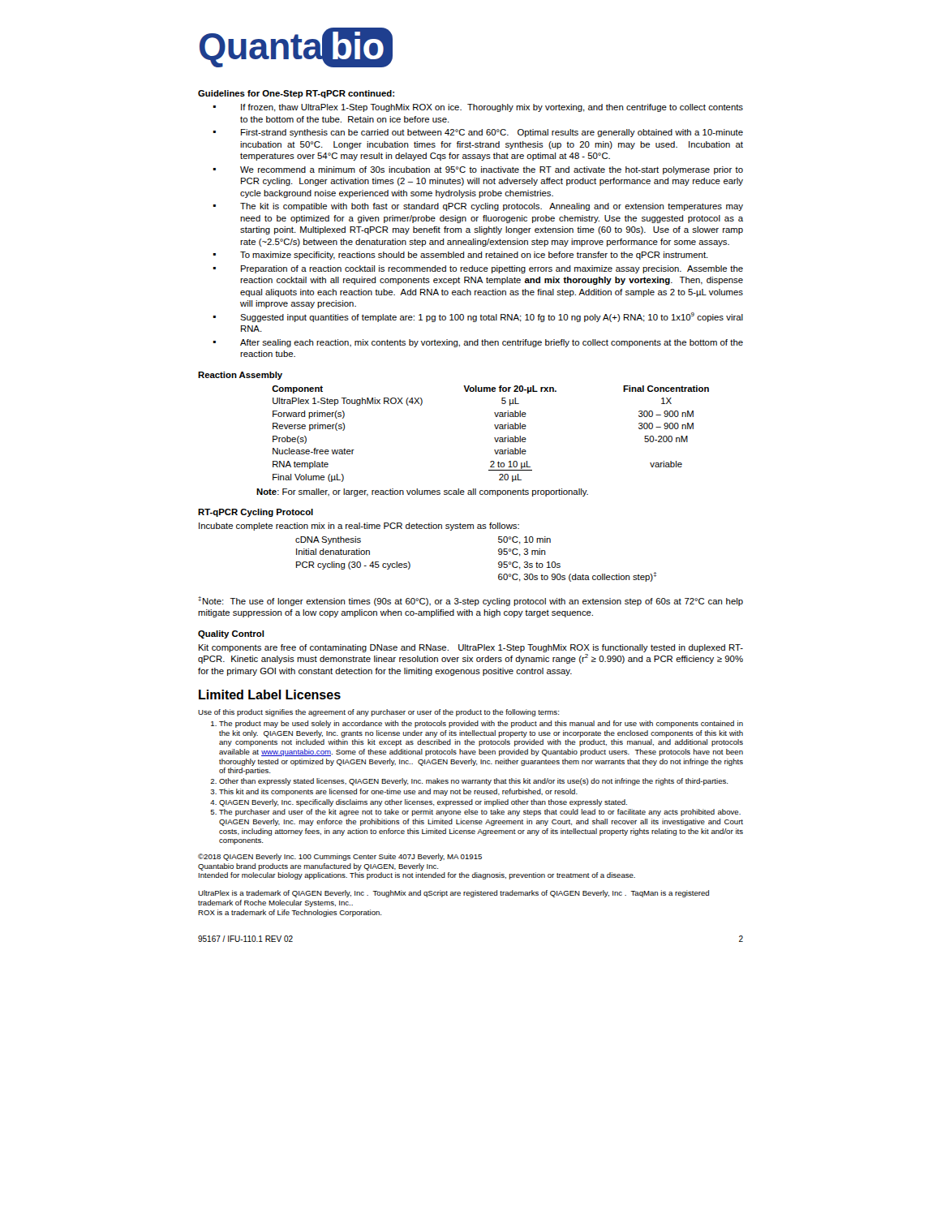Quanta bio
Guidelines for One-Step RT-qPCR continued:
If frozen, thaw UltraPlex 1-Step ToughMix ROX on ice. Thoroughly mix by vortexing, and then centrifuge to collect contents to the bottom of the tube. Retain on ice before use.
First-strand synthesis can be carried out between 42°C and 60°C. Optimal results are generally obtained with a 10-minute incubation at 50°C. Longer incubation times for first-strand synthesis (up to 20 min) may be used. Incubation at temperatures over 54°C may result in delayed Cqs for assays that are optimal at 48 - 50°C.
We recommend a minimum of 30s incubation at 95°C to inactivate the RT and activate the hot-start polymerase prior to PCR cycling. Longer activation times (2 – 10 minutes) will not adversely affect product performance and may reduce early cycle background noise experienced with some hydrolysis probe chemistries.
The kit is compatible with both fast or standard qPCR cycling protocols. Annealing and or extension temperatures may need to be optimized for a given primer/probe design or fluorogenic probe chemistry. Use the suggested protocol as a starting point. Multiplexed RT-qPCR may benefit from a slightly longer extension time (60 to 90s). Use of a slower ramp rate (~2.5°C/s) between the denaturation step and annealing/extension step may improve performance for some assays.
To maximize specificity, reactions should be assembled and retained on ice before transfer to the qPCR instrument.
Preparation of a reaction cocktail is recommended to reduce pipetting errors and maximize assay precision. Assemble the reaction cocktail with all required components except RNA template and mix thoroughly by vortexing. Then, dispense equal aliquots into each reaction tube. Add RNA to each reaction as the final step. Addition of sample as 2 to 5-µL volumes will improve assay precision.
Suggested input quantities of template are: 1 pg to 100 ng total RNA; 10 fg to 10 ng poly A(+) RNA; 10 to 1x109 copies viral RNA.
After sealing each reaction, mix contents by vortexing, and then centrifuge briefly to collect components at the bottom of the reaction tube.
Reaction Assembly
| Component | Volume for 20-µL rxn. | Final Concentration |
| UltraPlex 1-Step ToughMix ROX (4X) | 5 µL | 1X |
| Forward primer(s) | variable | 300 – 900 nM |
| Reverse primer(s) | variable | 300 – 900 nM |
| Probe(s) | variable | 50-200 nM |
| Nuclease-free water | variable | |
| RNA template | 2 to 10 µL | variable |
| Final Volume (µL) | 20 µL | |
Note: For smaller, or larger, reaction volumes scale all components proportionally.
RT-qPCR Cycling Protocol
Incubate complete reaction mix in a real-time PCR detection system as follows:
| cDNA Synthesis | 50°C, 10 min |
| Initial denaturation | 95°C, 3 min |
| PCR cycling (30 - 45 cycles) | 95°C, 3s to 10s |
| | 60°C, 30s to 90s (data collection step) ‡ |
‡Note: The use of longer extension times (90s at 60°C), or a 3-step cycling protocol with an extension step of 60s at 72°C can help mitigate suppression of a low copy amplicon when co-amplified with a high copy target sequence.
Quality Control
Kit components are free of contaminating DNase and RNase. UltraPlex 1-Step ToughMix ROX is functionally tested in duplexed RT-qPCR. Kinetic analysis must demonstrate linear resolution over six orders of dynamic range (r2 ≥ 0.990) and a PCR efficiency ≥ 90% for the primary GOI with constant detection for the limiting exogenous positive control assay.
Limited Label Licenses
Use of this product signifies the agreement of any purchaser or user of the product to the following terms:
The product may be used solely in accordance with the protocols provided with the product and this manual and for use with components contained in the kit only. QIAGEN Beverly, Inc. grants no license under any of its intellectual property to use or incorporate the enclosed components of this kit with any components not included within this kit except as described in the protocols provided with the product, this manual, and additional protocols available at www.quantabio.com. Some of these additional protocols have been provided by Quantabio product users. These protocols have not been thoroughly tested or optimized by QIAGEN Beverly, Inc.. QIAGEN Beverly, Inc. neither guarantees them nor warrants that they do not infringe the rights of third-parties.
Other than expressly stated licenses, QIAGEN Beverly, Inc. makes no warranty that this kit and/or its use(s) do not infringe the rights of third-parties.
This kit and its components are licensed for one-time use and may not be reused, refurbished, or resold.
QIAGEN Beverly, Inc. specifically disclaims any other licenses, expressed or implied other than those expressly stated.
The purchaser and user of the kit agree not to take or permit anyone else to take any steps that could lead to or facilitate any acts prohibited above. QIAGEN Beverly, Inc. may enforce the prohibitions of this Limited License Agreement in any Court, and shall recover all its investigative and Court costs, including attorney fees, in any action to enforce this Limited License Agreement or any of its intellectual property rights relating to the kit and/or its components.
©2018 QIAGEN Beverly Inc. 100 Cummings Center Suite 407J Beverly, MA 01915
Quantabio brand products are manufactured by QIAGEN, Beverly Inc.
Intended for molecular biology applications. This product is not intended for the diagnosis, prevention or treatment of a disease.
UltraPlex is a trademark of QIAGEN Beverly, Inc . ToughMix and qScript are registered trademarks of QIAGEN Beverly, Inc . TaqMan is a registered trademark of Roche Molecular Systems, Inc..
ROX is a trademark of Life Technologies Corporation.
95167 / IFU-110.1 REV 02 2